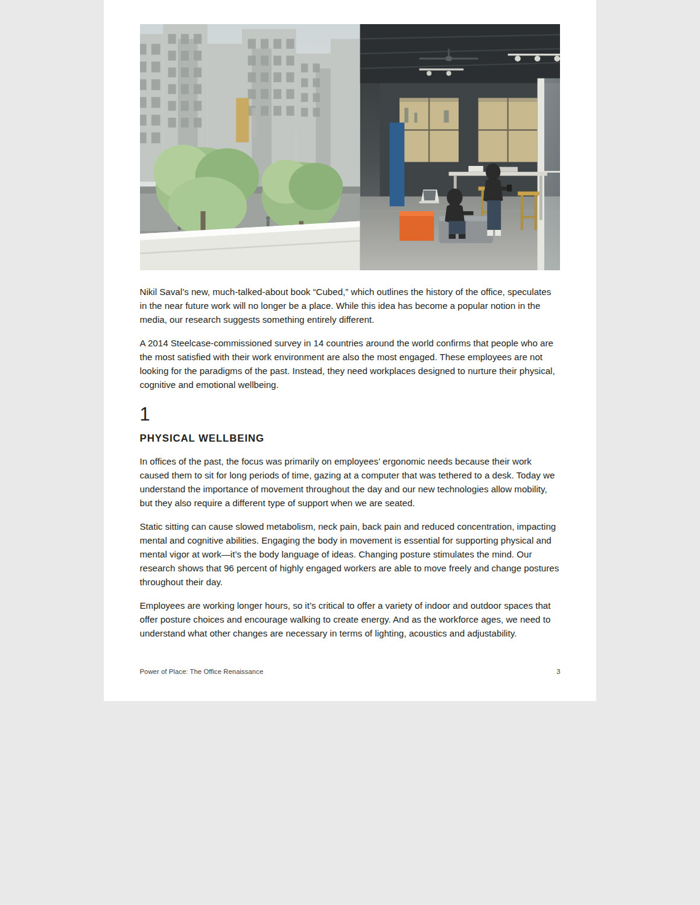Nikil Saval’s new, much-talked-about book “Cubed,” which outlines the history of the office, speculates in the near future work will no longer be a place. While this idea has become a popular notion in the media, our research suggests something entirely different.
A 2014 Steelcase-commissioned survey in 14 countries around the world confirms that people who are the most satisfied with their work environment are also the most engaged. These employees are not looking for the paradigms of the past. Instead, they need workplaces designed to nurture their physical, cognitive and emotional wellbeing.
1
Physical Wellbeing
In offices of the past, the focus was primarily on employees’ ergonomic needs because their work caused them to sit for long periods of time, gazing at a computer that was tethered to a desk. Today we understand the importance of movement throughout the day and our new technologies allow mobility, but they also require a different type of support when we are seated.
Static sitting can cause slowed metabolism, neck pain, back pain and reduced concentration, impacting mental and cognitive abilities. Engaging the body in movement is essential for supporting physical and mental vigor at work—it’s the body language of ideas. Changing posture stimulates the mind. Our research shows that 96 percent of highly engaged workers are able to move freely and change postures throughout their day.
Employees are working longer hours, so it’s critical to offer a variety of indoor and outdoor spaces that offer posture choices and encourage walking to create energy. And as the workforce ages, we need to understand what other changes are necessary in terms of lighting, acoustics and adjustability.
Power of Place: The Office Renaissance 3